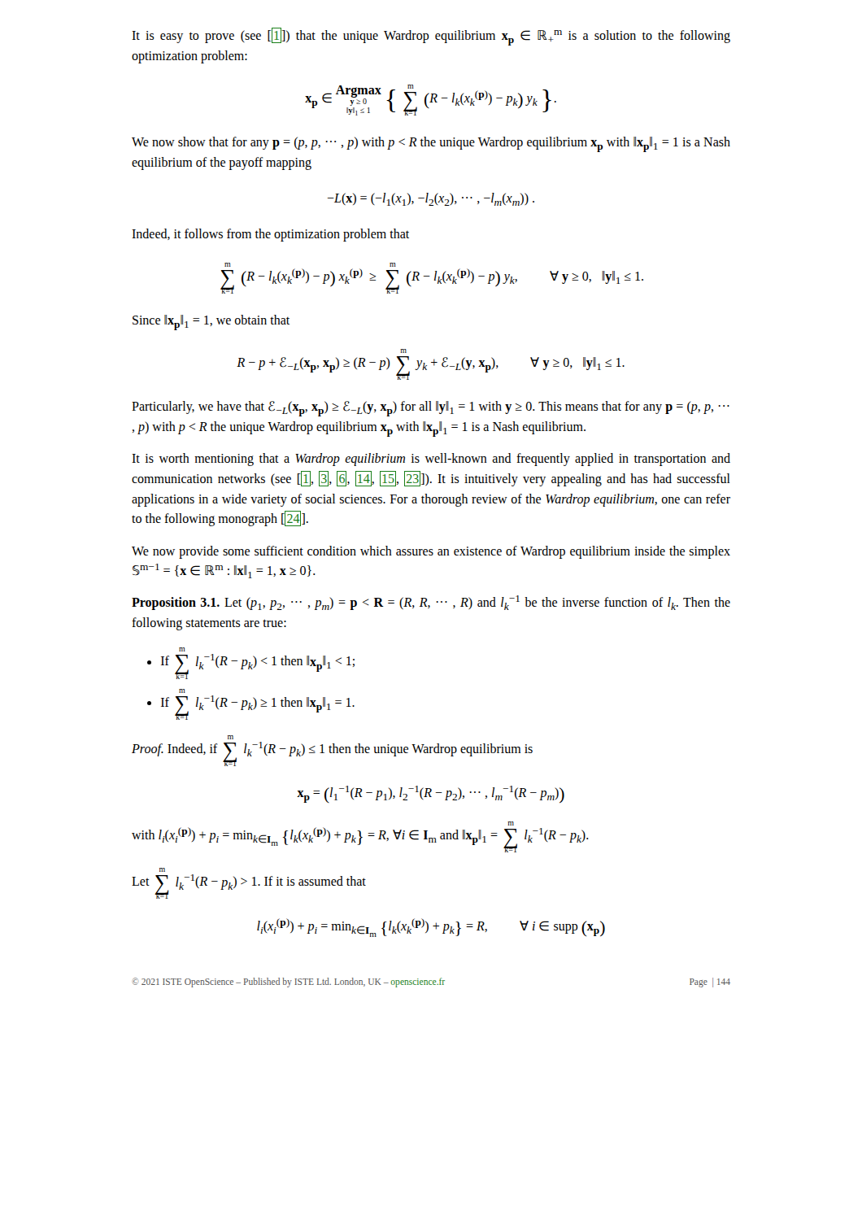It is easy to prove (see [1]) that the unique Wardrop equilibrium xp ∈ ℝ+m is a solution to the following optimization problem:
xp ∈ Argmax y ≥ 0
‖y‖1 ≤ 1 { m∑k=1 (R − lk(xk(p)) − pk) yk }.
We now show that for any p = (p, p, ··· , p) with p < R the unique Wardrop equilibrium xp with ‖xp‖1 = 1 is a Nash equilibrium of the payoff mapping
−L(x) = (−l1(x1), −l2(x2), ··· , −lm(xm)) .
Indeed, it follows from the optimization problem that
m∑k=1 (R − lk(xk(p)) − p) xk(p) ≥ m∑k=1 (R − lk(xk(p)) − p) yk, ∀ y ≥ 0, ‖y‖1 ≤ 1.
Since ‖xp‖1 = 1, we obtain that
R − p + ℰ−L(xp, xp) ≥ (R − p) m∑k=1 yk + ℰ−L(y, xp), ∀ y ≥ 0, ‖y‖1 ≤ 1.
Particularly, we have that ℰ−L(xp, xp) ≥ ℰ−L(y, xp) for all ‖y‖1 = 1 with y ≥ 0. This means that for any p = (p, p, ··· , p) with p < R the unique Wardrop equilibrium xp with ‖xp‖1 = 1 is a Nash equilibrium.
It is worth mentioning that a Wardrop equilibrium is well-known and frequently applied in transportation and communication networks (see [1, 3, 6, 14, 15, 23]). It is intuitively very appealing and has had successful applications in a wide variety of social sciences. For a thorough review of the Wardrop equilibrium, one can refer to the following monograph [24].
We now provide some sufficient condition which assures an existence of Wardrop equilibrium inside the simplex 𝕊m−1 = {x ∈ ℝm : ‖x‖1 = 1, x ≥ 0}.
Proposition 3.1. Let (p1, p2, ··· , pm) = p < R = (R, R, ··· , R) and lk−1 be the inverse function of lk. Then the following statements are true:
If m∑k=1 lk−1(R − pk) < 1 then ‖xp‖1 < 1;
If m∑k=1 lk−1(R − pk) ≥ 1 then ‖xp‖1 = 1.
Proof. Indeed, if m∑k=1 lk−1(R − pk) ≤ 1 then the unique Wardrop equilibrium is
xp = (l1−1(R − p1), l2−1(R − p2), ··· , lm−1(R − pm))
with li(xi(p)) + pi = mink∈Im {lk(xk(p)) + pk} = R, ∀i ∈ Im and ‖xp‖1 = m∑k=1 lk−1(R − pk).
Let m∑k=1 lk−1(R − pk) > 1. If it is assumed that
li(xi(p)) + pi = mink∈Im {lk(xk(p)) + pk} = R, ∀ i ∈ supp (xp)
© 2021 ISTE OpenScience – Published by ISTE Ltd. London, UK – openscience.fr
Page | 144